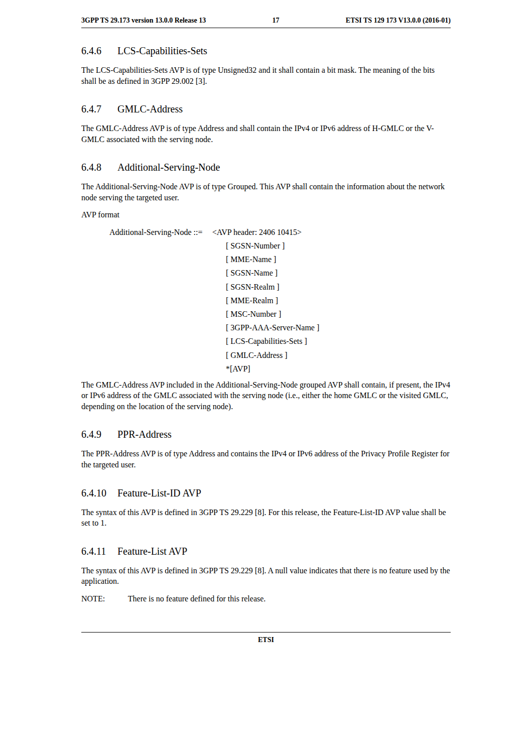3GPP TS 29.173 version 13.0.0 Release 13
17
ETSI TS 129 173 V13.0.0 (2016-01)
6.4.6 LCS-Capabilities-Sets
The LCS-Capabilities-Sets AVP is of type Unsigned32 and it shall contain a bit mask. The meaning of the bits shall be as defined in 3GPP 29.002 [3].
6.4.7 GMLC-Address
The GMLC-Address AVP is of type Address and shall contain the IPv4 or IPv6 address of H-GMLC or the V-GMLC associated with the serving node.
6.4.8 Additional-Serving-Node
The Additional-Serving-Node AVP is of type Grouped. This AVP shall contain the information about the network node serving the targeted user.
AVP format
Additional-Serving-Node ::= <AVP header: 2406 10415>
[ SGSN-Number ]
[ MME-Name ]
[ SGSN-Name ]
[ SGSN-Realm ]
[ MME-Realm ]
[ MSC-Number ]
[ 3GPP-AAA-Server-Name ]
[ LCS-Capabilities-Sets ]
[ GMLC-Address ]
*[AVP]
The GMLC-Address AVP included in the Additional-Serving-Node grouped AVP shall contain, if present, the IPv4 or IPv6 address of the GMLC associated with the serving node (i.e., either the home GMLC or the visited GMLC, depending on the location of the serving node).
6.4.9 PPR-Address
The PPR-Address AVP is of type Address and contains the IPv4 or IPv6 address of the Privacy Profile Register for the targeted user.
6.4.10 Feature-List-ID AVP
The syntax of this AVP is defined in 3GPP TS 29.229 [8]. For this release, the Feature-List-ID AVP value shall be set to 1.
6.4.11 Feature-List AVP
The syntax of this AVP is defined in 3GPP TS 29.229 [8]. A null value indicates that there is no feature used by the application.
NOTE: There is no feature defined for this release.
ETSI